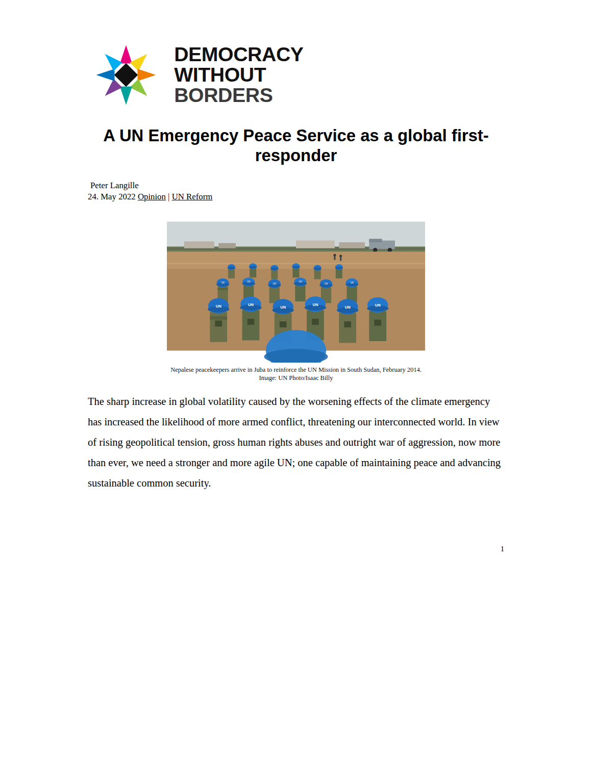Democracy
Without
Borders
A UN Emergency Peace Service as a global first-responder
Peter Langille
24. May 2022 Opinion | UN Reform
UN UN UN UN UN UN UN UN UN UN UN UN
Nepalese peacekeepers arrive in Juba to reinforce the UN Mission in South Sudan, February 2014. Image: UN Photo/Isaac Billy
The sharp increase in global volatility caused by the worsening effects of the climate emergency has increased the likelihood of more armed conflict, threatening our interconnected world. In view of rising geopolitical tension, gross human rights abuses and outright war of aggression, now more than ever, we need a stronger and more agile UN; one capable of maintaining peace and advancing sustainable common security.
1